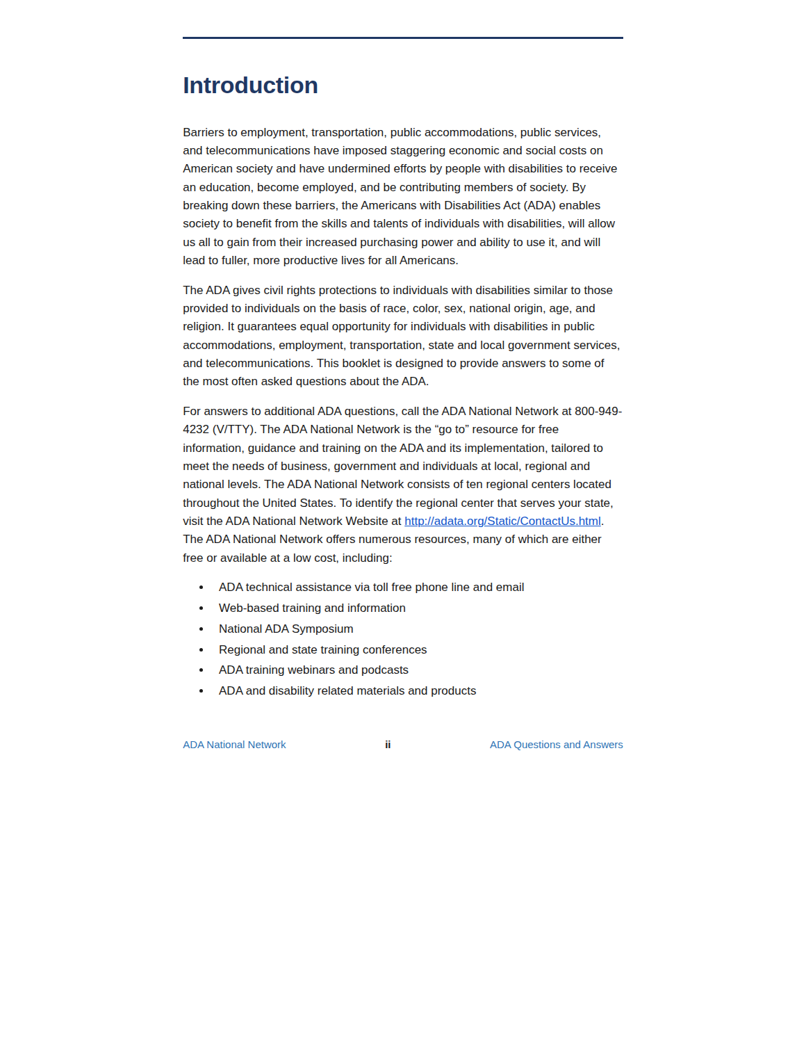Introduction
Barriers to employment, transportation, public accommodations, public services, and telecommunications have imposed staggering economic and social costs on American society and have undermined efforts by people with disabilities to receive an education, become employed, and be contributing members of society. By breaking down these barriers, the Americans with Disabilities Act (ADA) enables society to benefit from the skills and talents of individuals with disabilities, will allow us all to gain from their increased purchasing power and ability to use it, and will lead to fuller, more productive lives for all Americans.
The ADA gives civil rights protections to individuals with disabilities similar to those provided to individuals on the basis of race, color, sex, national origin, age, and religion. It guarantees equal opportunity for individuals with disabilities in public accommodations, employment, transportation, state and local government services, and telecommunications. This booklet is designed to provide answers to some of the most often asked questions about the ADA.
For answers to additional ADA questions, call the ADA National Network at 800-949-4232 (V/TTY). The ADA National Network is the “go to” resource for free information, guidance and training on the ADA and its implementation, tailored to meet the needs of business, government and individuals at local, regional and national levels. The ADA National Network consists of ten regional centers located throughout the United States. To identify the regional center that serves your state, visit the ADA National Network Website at http://adata.org/Static/ContactUs.html. The ADA National Network offers numerous resources, many of which are either free or available at a low cost, including:
ADA technical assistance via toll free phone line and email
Web-based training and information
National ADA Symposium
Regional and state training conferences
ADA training webinars and podcasts
ADA and disability related materials and products
ADA National Network ii ADA Questions and Answers